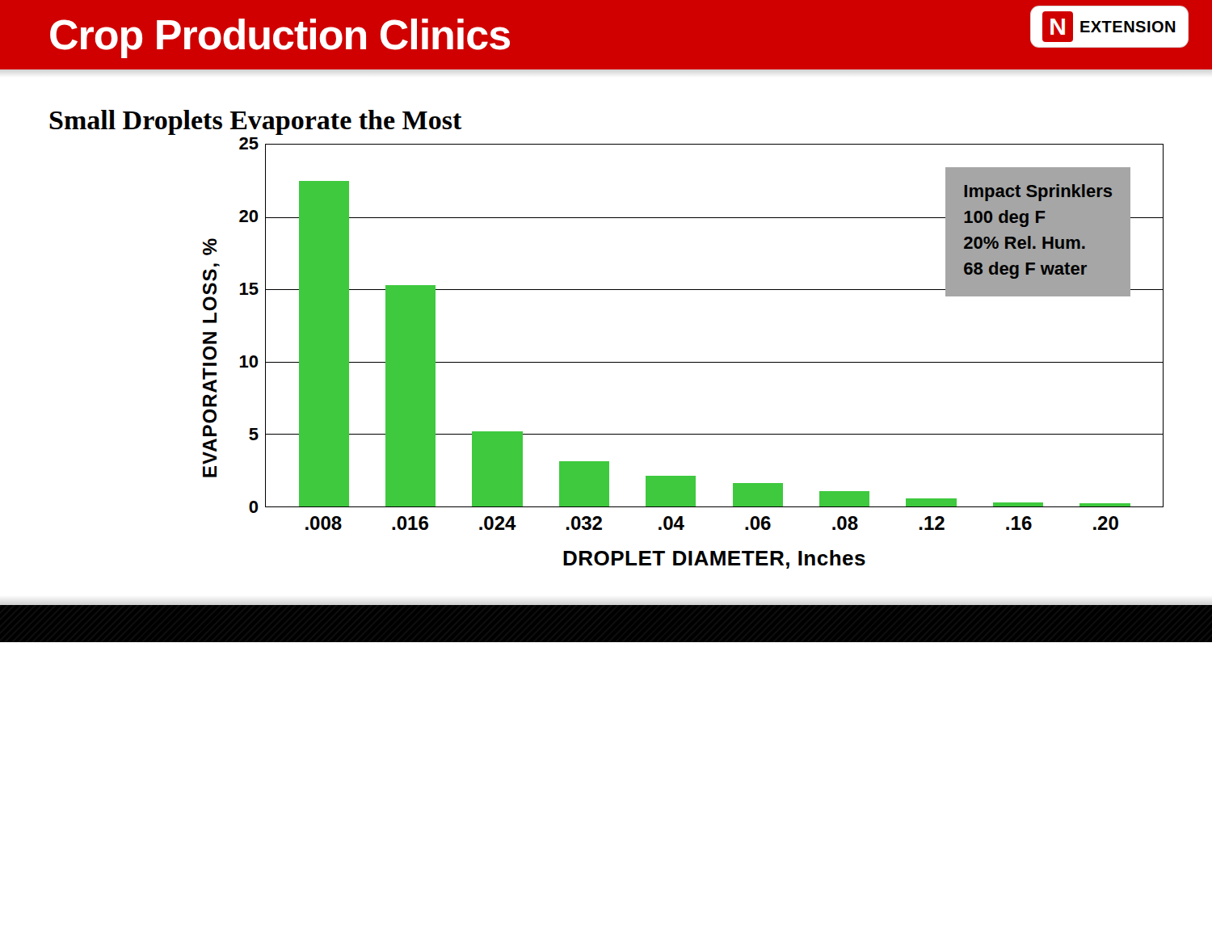Crop Production Clinics
N EXTENSION
Small Droplets Evaporate the Most
EVAPORATION LOSS, %
25 20 15 10 5 0
Impact Sprinklers
100 deg F
20% Rel. Hum.
68 deg F water
.008 .016 .024 .032 .04 .06 .08 .12 .16 .20
DROPLET DIAMETER, Inches